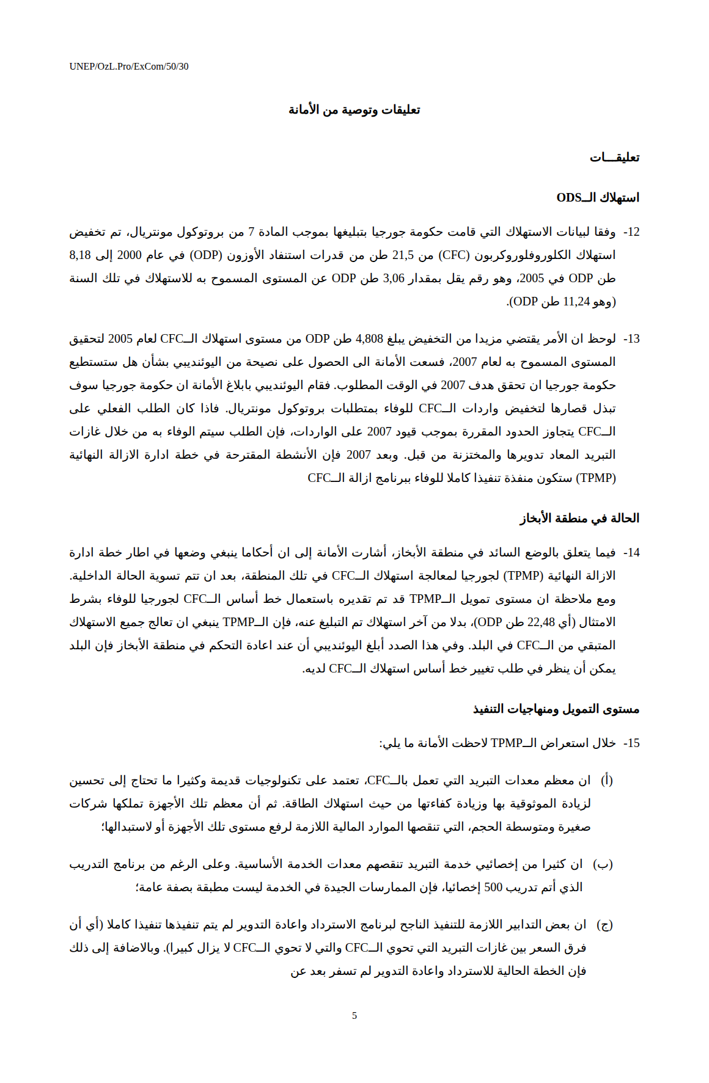UNEP/OzL.Pro/ExCom/50/30
تعليقات وتوصية من الأمانة
تعليقـــات
استهلاك الــODS
12- وفقا لبيانات الاستهلاك التي قامت حكومة جورجيا بتبليغها بموجب المادة 7 من بروتوكول مونتريال، تم تخفيض استهلاك الكلوروفلوروكربون (CFC) من 21,5 طن من قدرات استنفاد الأوزون (ODP) في عام 2000 إلى 8,18 طن ODP في 2005، وهو رقم يقل بمقدار 3,06 طن ODP عن المستوى المسموح به للاستهلاك في تلك السنة (وهو 11,24 طن ODP).
13- لوحظ ان الأمر يقتضي مزيدا من التخفيض يبلغ 4,808 طن ODP من مستوى استهلاك الــCFC لعام 2005 لتحقيق المستوى المسموح به لعام 2007، فسعت الأمانة الى الحصول على نصيحة من اليوئنديبي بشأن هل ستستطيع حكومة جورجيا ان تحقق هدف 2007 في الوقت المطلوب. فقام اليوئنديبي بابلاغ الأمانة ان حكومة جورجيا سوف تبذل قصارها لتخفيض واردات الــCFC للوفاء بمتطلبات بروتوكول مونتريال. فاذا كان الطلب الفعلي على الــCFC يتجاوز الحدود المقررة بموجب قيود 2007 على الواردات، فإن الطلب سيتم الوفاء به من خلال غازات التبريد المعاد تدويرها والمختزنة من قبل. وبعد 2007 فإن الأنشطة المقترحة في خطة ادارة الازالة النهائية (TPMP) ستكون منفذة تنفيذا كاملا للوفاء ببرنامج ازالة الــCFC
الحالة في منطقة الأبخاز
14- فيما يتعلق بالوضع السائد في منطقة الأبخاز، أشارت الأمانة إلى ان أحكاما ينبغي وضعها في اطار خطة ادارة الازالة النهائية (TPMP) لجورجيا لمعالجة استهلاك الــCFC في تلك المنطقة، بعد ان تتم تسوية الحالة الداخلية. ومع ملاحظة ان مستوى تمويل الــTPMP قد تم تقديره باستعمال خط أساس الــCFC لجورجيا للوفاء بشرط الامتثال (أي 22,48 طن ODP)، بدلا من آخر استهلاك تم التبليغ عنه، فإن الــTPMP ينبغي ان تعالج جميع الاستهلاك المتبقي من الــCFC في البلد. وفي هذا الصدد أبلغ اليوئنديبي أن عند اعادة التحكم في منطقة الأبخاز فإن البلد يمكن أن ينظر في طلب تغيير خط أساس استهلاك الــCFC لديه.
مستوى التمويل ومنهاجيات التنفيذ
15- خلال استعراض الــTPMP لاحظت الأمانة ما يلي:
(أ) ان معظم معدات التبريد التي تعمل بالــCFC، تعتمد على تكنولوجيات قديمة وكثيرا ما تحتاج إلى تحسين لزيادة الموثوقية بها وزيادة كفاءتها من حيث استهلاك الطاقة. ثم أن معظم تلك الأجهزة تملكها شركات صغيرة ومتوسطة الحجم، التي تنقصها الموارد المالية اللازمة لرفع مستوى تلك الأجهزة أو لاستبدالها؛
(ب) ان كثيرا من إخصائيي خدمة التبريد تنقصهم معدات الخدمة الأساسية. وعلى الرغم من برنامج التدريب الذي أتم تدريب 500 إخصائيا، فإن الممارسات الجيدة في الخدمة ليست مطبقة بصفة عامة؛
(ج) ان بعض التدابير اللازمة للتنفيذ الناجح لبرنامج الاسترداد واعادة التدوير لم يتم تنفيذها تنفيذا كاملا (أي أن فرق السعر بين غازات التبريد التي تحوي الــCFC والتي لا تحوي الــCFC لا يزال كبيرا). وبالاضافة إلى ذلك فإن الخطة الحالية للاسترداد واعادة التدوير لم تسفر بعد عن
5